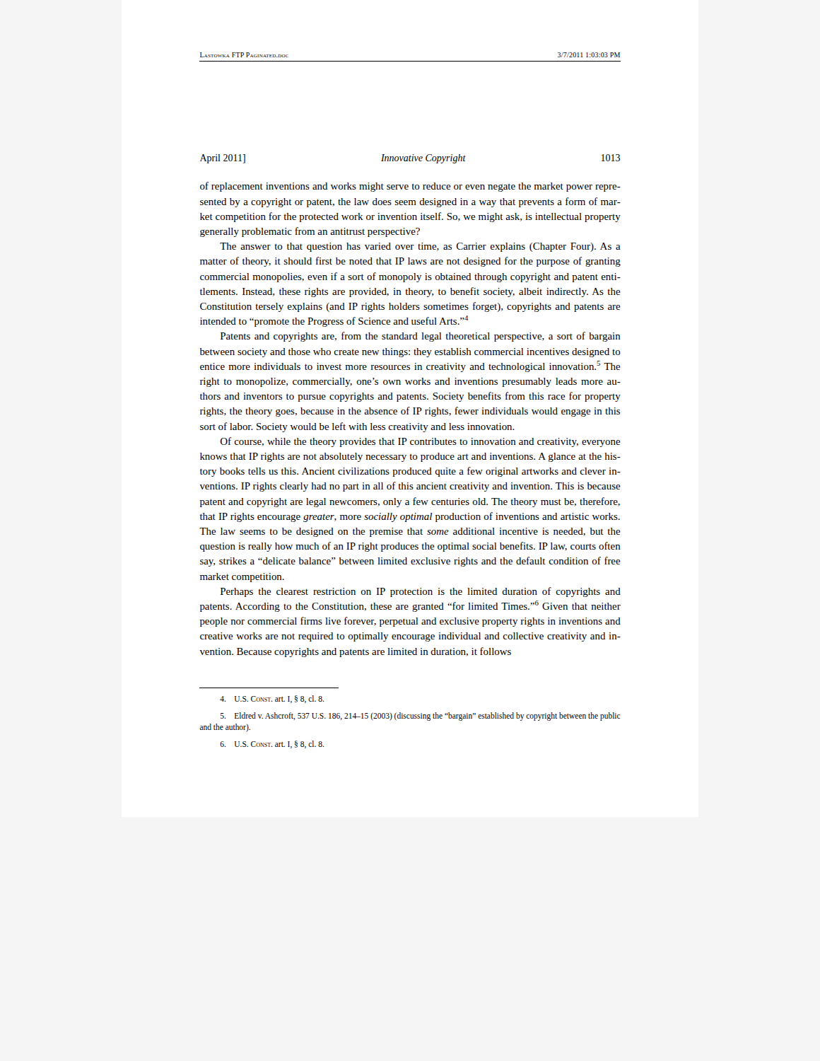Lastowka FTP Paginated.doc
3/7/2011 1:03:03 PM
April 2011]
Innovative Copyright
1013
of replacement inventions and works might serve to reduce or even negate the market power represented by a copyright or patent, the law does seem designed in a way that prevents a form of market competition for the protected work or invention itself. So, we might ask, is intellectual property generally problematic from an antitrust perspective?
The answer to that question has varied over time, as Carrier explains (Chapter Four). As a matter of theory, it should first be noted that IP laws are not designed for the purpose of granting commercial monopolies, even if a sort of monopoly is obtained through copyright and patent entitlements. Instead, these rights are provided, in theory, to benefit society, albeit indirectly. As the Constitution tersely explains (and IP rights holders sometimes forget), copyrights and patents are intended to “promote the Progress of Science and useful Arts.”4
Patents and copyrights are, from the standard legal theoretical perspective, a sort of bargain between society and those who create new things: they establish commercial incentives designed to entice more individuals to invest more resources in creativity and technological innovation.5 The right to monopolize, commercially, one’s own works and inventions presumably leads more authors and inventors to pursue copyrights and patents. Society benefits from this race for property rights, the theory goes, because in the absence of IP rights, fewer individuals would engage in this sort of labor. Society would be left with less creativity and less innovation.
Of course, while the theory provides that IP contributes to innovation and creativity, everyone knows that IP rights are not absolutely necessary to produce art and inventions. A glance at the history books tells us this. Ancient civilizations produced quite a few original artworks and clever inventions. IP rights clearly had no part in all of this ancient creativity and invention. This is because patent and copyright are legal newcomers, only a few centuries old. The theory must be, therefore, that IP rights encourage greater, more socially optimal production of inventions and artistic works. The law seems to be designed on the premise that some additional incentive is needed, but the question is really how much of an IP right produces the optimal social benefits. IP law, courts often say, strikes a “delicate balance” between limited exclusive rights and the default condition of free market competition.
Perhaps the clearest restriction on IP protection is the limited duration of copyrights and patents. According to the Constitution, these are granted “for limited Times.”6 Given that neither people nor commercial firms live forever, perpetual and exclusive property rights in inventions and creative works are not required to optimally encourage individual and collective creativity and invention. Because copyrights and patents are limited in duration, it follows
4. U.S. Const. art. I, § 8, cl. 8.
5. Eldred v. Ashcroft, 537 U.S. 186, 214–15 (2003) (discussing the “bargain” established by copyright between the public and the author).
6. U.S. Const. art. I, § 8, cl. 8.